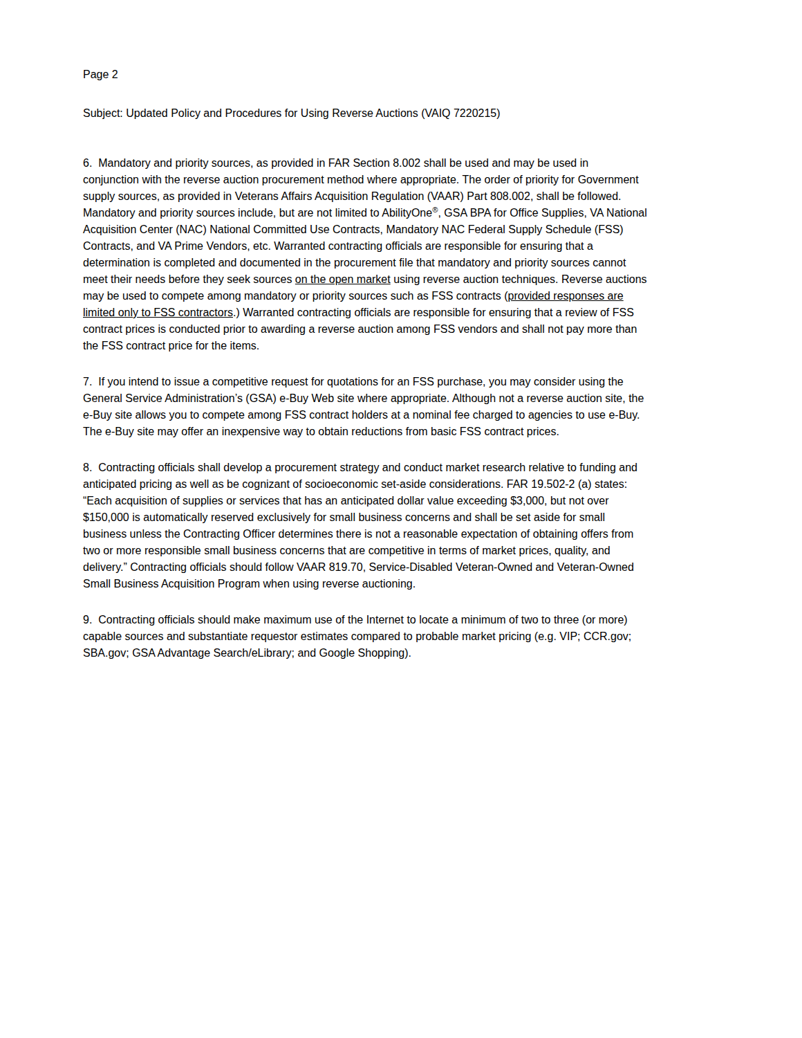Page 2
Subject: Updated Policy and Procedures for Using Reverse Auctions (VAIQ 7220215)
6. Mandatory and priority sources, as provided in FAR Section 8.002 shall be used and may be used in conjunction with the reverse auction procurement method where appropriate. The order of priority for Government supply sources, as provided in Veterans Affairs Acquisition Regulation (VAAR) Part 808.002, shall be followed. Mandatory and priority sources include, but are not limited to AbilityOne®, GSA BPA for Office Supplies, VA National Acquisition Center (NAC) National Committed Use Contracts, Mandatory NAC Federal Supply Schedule (FSS) Contracts, and VA Prime Vendors, etc. Warranted contracting officials are responsible for ensuring that a determination is completed and documented in the procurement file that mandatory and priority sources cannot meet their needs before they seek sources on the open market using reverse auction techniques. Reverse auctions may be used to compete among mandatory or priority sources such as FSS contracts (provided responses are limited only to FSS contractors.) Warranted contracting officials are responsible for ensuring that a review of FSS contract prices is conducted prior to awarding a reverse auction among FSS vendors and shall not pay more than the FSS contract price for the items.
7. If you intend to issue a competitive request for quotations for an FSS purchase, you may consider using the General Service Administration’s (GSA) e-Buy Web site where appropriate. Although not a reverse auction site, the e-Buy site allows you to compete among FSS contract holders at a nominal fee charged to agencies to use e-Buy. The e-Buy site may offer an inexpensive way to obtain reductions from basic FSS contract prices.
8. Contracting officials shall develop a procurement strategy and conduct market research relative to funding and anticipated pricing as well as be cognizant of socioeconomic set-aside considerations. FAR 19.502-2 (a) states: “Each acquisition of supplies or services that has an anticipated dollar value exceeding $3,000, but not over $150,000 is automatically reserved exclusively for small business concerns and shall be set aside for small business unless the Contracting Officer determines there is not a reasonable expectation of obtaining offers from two or more responsible small business concerns that are competitive in terms of market prices, quality, and delivery.” Contracting officials should follow VAAR 819.70, Service-Disabled Veteran-Owned and Veteran-Owned Small Business Acquisition Program when using reverse auctioning.
9. Contracting officials should make maximum use of the Internet to locate a minimum of two to three (or more) capable sources and substantiate requestor estimates compared to probable market pricing (e.g. VIP; CCR.gov; SBA.gov; GSA Advantage Search/eLibrary; and Google Shopping).